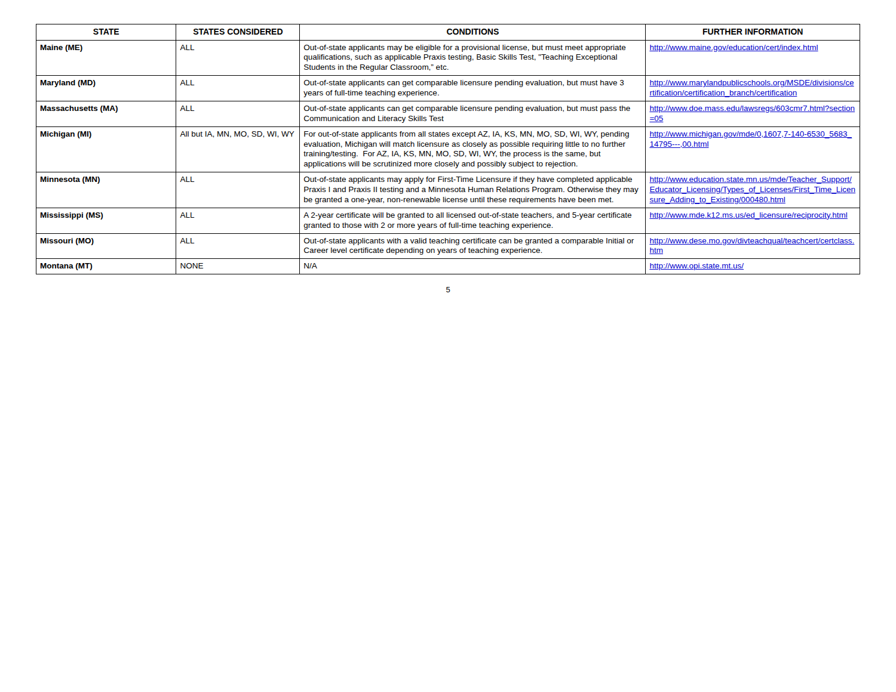| STATE | STATES CONSIDERED | CONDITIONS | FURTHER INFORMATION |
| --- | --- | --- | --- |
| Maine (ME) | ALL | Out-of-state applicants may be eligible for a provisional license, but must meet appropriate qualifications, such as applicable Praxis testing, Basic Skills Test, "Teaching Exceptional Students in the Regular Classroom,” etc. | http://www.maine.gov/education/cert/index.html |
| Maryland (MD) | ALL | Out-of-state applicants can get comparable licensure pending evaluation, but must have 3 years of full-time teaching experience. | http://www.marylandpublicschools.org/MSDE/divisions/certification/certification_branch/certification |
| Massachusetts (MA) | ALL | Out-of-state applicants can get comparable licensure pending evaluation, but must pass the Communication and Literacy Skills Test | http://www.doe.mass.edu/lawsregs/603cmr7.html?section=05 |
| Michigan (MI) | All but IA, MN, MO, SD, WI, WY | For out-of-state applicants from all states except AZ, IA, KS, MN, MO, SD, WI, WY, pending evaluation, Michigan will match licensure as closely as possible requiring little to no further training/testing. For AZ, IA, KS, MN, MO, SD, WI, WY, the process is the same, but applications will be scrutinized more closely and possibly subject to rejection. | http://www.michigan.gov/mde/0,1607,7-140-6530_5683_14795---,00.html |
| Minnesota (MN) | ALL | Out-of-state applicants may apply for First-Time Licensure if they have completed applicable Praxis I and Praxis II testing and a Minnesota Human Relations Program. Otherwise they may be granted a one-year, non-renewable license until these requirements have been met. | http://www.education.state.mn.us/mde/Teacher_Support/Educator_Licensing/Types_of_Licenses/First_Time_Licensure_Adding_to_Existing/000480.html |
| Mississippi (MS) | ALL | A 2-year certificate will be granted to all licensed out-of-state teachers, and 5-year certificate granted to those with 2 or more years of full-time teaching experience. | http://www.mde.k12.ms.us/ed_licensure/reciprocity.html |
| Missouri (MO) | ALL | Out-of-state applicants with a valid teaching certificate can be granted a comparable Initial or Career level certificate depending on years of teaching experience. | http://www.dese.mo.gov/divteachqual/teachcert/certclass.htm |
| Montana (MT) | NONE | N/A | http://www.opi.state.mt.us/ |
5